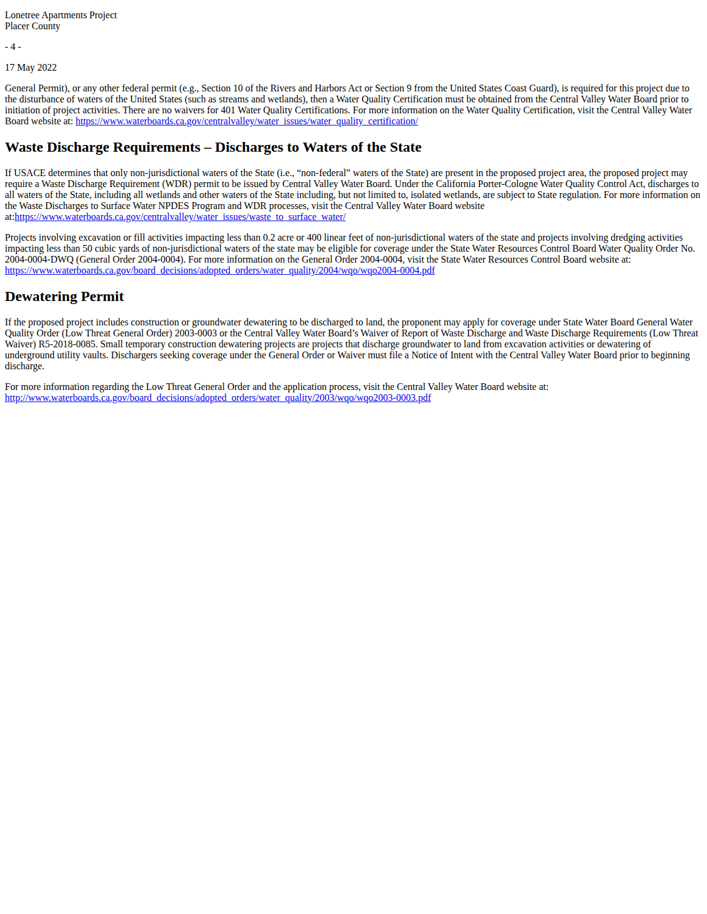Lonetree Apartments Project
Placer County
- 4 -
17 May 2022
General Permit), or any other federal permit (e.g., Section 10 of the Rivers and Harbors Act or Section 9 from the United States Coast Guard), is required for this project due to the disturbance of waters of the United States (such as streams and wetlands), then a Water Quality Certification must be obtained from the Central Valley Water Board prior to initiation of project activities. There are no waivers for 401 Water Quality Certifications. For more information on the Water Quality Certification, visit the Central Valley Water Board website at: https://www.waterboards.ca.gov/centralvalley/water_issues/water_quality_certification/
Waste Discharge Requirements – Discharges to Waters of the State
If USACE determines that only non-jurisdictional waters of the State (i.e., “non-federal” waters of the State) are present in the proposed project area, the proposed project may require a Waste Discharge Requirement (WDR) permit to be issued by Central Valley Water Board. Under the California Porter-Cologne Water Quality Control Act, discharges to all waters of the State, including all wetlands and other waters of the State including, but not limited to, isolated wetlands, are subject to State regulation. For more information on the Waste Discharges to Surface Water NPDES Program and WDR processes, visit the Central Valley Water Board website at:https://www.waterboards.ca.gov/centralvalley/water_issues/waste_to_surface_water/
Projects involving excavation or fill activities impacting less than 0.2 acre or 400 linear feet of non-jurisdictional waters of the state and projects involving dredging activities impacting less than 50 cubic yards of non-jurisdictional waters of the state may be eligible for coverage under the State Water Resources Control Board Water Quality Order No. 2004-0004-DWQ (General Order 2004-0004). For more information on the General Order 2004-0004, visit the State Water Resources Control Board website at: https://www.waterboards.ca.gov/board_decisions/adopted_orders/water_quality/2004/wqo/wqo2004-0004.pdf
Dewatering Permit
If the proposed project includes construction or groundwater dewatering to be discharged to land, the proponent may apply for coverage under State Water Board General Water Quality Order (Low Threat General Order) 2003-0003 or the Central Valley Water Board’s Waiver of Report of Waste Discharge and Waste Discharge Requirements (Low Threat Waiver) R5-2018-0085. Small temporary construction dewatering projects are projects that discharge groundwater to land from excavation activities or dewatering of underground utility vaults. Dischargers seeking coverage under the General Order or Waiver must file a Notice of Intent with the Central Valley Water Board prior to beginning discharge.
For more information regarding the Low Threat General Order and the application process, visit the Central Valley Water Board website at: http://www.waterboards.ca.gov/board_decisions/adopted_orders/water_quality/2003/wqo/wqo2003-0003.pdf